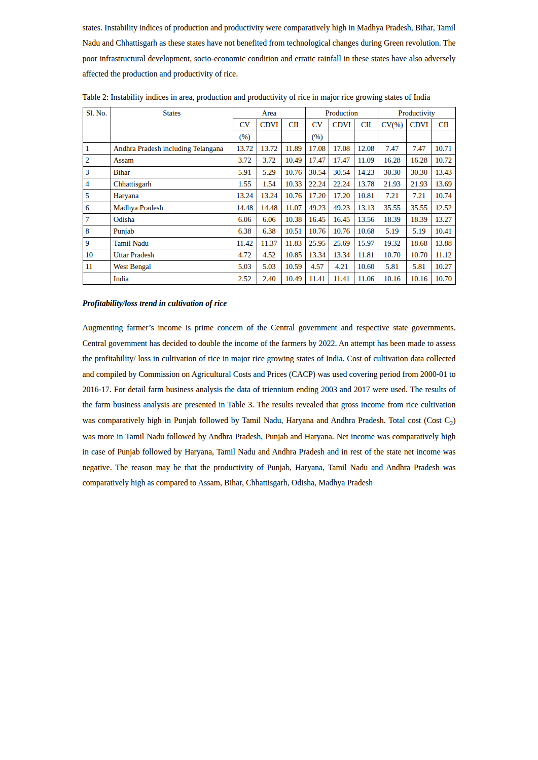states. Instability indices of production and productivity were comparatively high in Madhya Pradesh, Bihar, Tamil Nadu and Chhattisgarh as these states have not benefited from technological changes during Green revolution. The poor infrastructural development, socio-economic condition and erratic rainfall in these states have also adversely affected the production and productivity of rice.
Table 2: Instability indices in area, production and productivity of rice in major rice growing states of India
| Sl. No. | States | Area | Production | Productivity |
| --- | --- | --- | --- | --- |
| CV | CDVI | CII | CV | CDVI | CII | CV(%) | CDVI | CII |
| (%) | | | (%) | | | | | |
| 1 | Andhra Pradesh including Telangana | 13.72 | 13.72 | 11.89 | 17.08 | 17.08 | 12.08 | 7.47 | 7.47 | 10.71 |
| 2 | Assam | 3.72 | 3.72 | 10.49 | 17.47 | 17.47 | 11.09 | 16.28 | 16.28 | 10.72 |
| 3 | Bihar | 5.91 | 5.29 | 10.76 | 30.54 | 30.54 | 14.23 | 30.30 | 30.30 | 13.43 |
| 4 | Chhattisgarh | 1.55 | 1.54 | 10.33 | 22.24 | 22.24 | 13.78 | 21.93 | 21.93 | 13.69 |
| 5 | Haryana | 13.24 | 13.24 | 10.76 | 17.20 | 17.20 | 10.81 | 7.21 | 7.21 | 10.74 |
| 6 | Madhya Pradesh | 14.48 | 14.48 | 11.07 | 49.23 | 49.23 | 13.13 | 35.55 | 35.55 | 12.52 |
| 7 | Odisha | 6.06 | 6.06 | 10.38 | 16.45 | 16.45 | 13.56 | 18.39 | 18.39 | 13.27 |
| 8 | Punjab | 6.38 | 6.38 | 10.51 | 10.76 | 10.76 | 10.68 | 5.19 | 5.19 | 10.41 |
| 9 | Tamil Nadu | 11.42 | 11.37 | 11.83 | 25.95 | 25.69 | 15.97 | 19.32 | 18.68 | 13.88 |
| 10 | Uttar Pradesh | 4.72 | 4.52 | 10.85 | 13.34 | 13.34 | 11.81 | 10.70 | 10.70 | 11.12 |
| 11 | West Bengal | 5.03 | 5.03 | 10.59 | 4.57 | 4.21 | 10.60 | 5.81 | 5.81 | 10.27 |
| | India | 2.52 | 2.40 | 10.49 | 11.41 | 11.41 | 11.06 | 10.16 | 10.16 | 10.70 |
Profitability/loss trend in cultivation of rice
Augmenting farmer’s income is prime concern of the Central government and respective state governments. Central government has decided to double the income of the farmers by 2022. An attempt has been made to assess the profitability/ loss in cultivation of rice in major rice growing states of India. Cost of cultivation data collected and compiled by Commission on Agricultural Costs and Prices (CACP) was used covering period from 2000-01 to 2016-17. For detail farm business analysis the data of triennium ending 2003 and 2017 were used. The results of the farm business analysis are presented in Table 3. The results revealed that gross income from rice cultivation was comparatively high in Punjab followed by Tamil Nadu, Haryana and Andhra Pradesh. Total cost (Cost C2) was more in Tamil Nadu followed by Andhra Pradesh, Punjab and Haryana. Net income was comparatively high in case of Punjab followed by Haryana, Tamil Nadu and Andhra Pradesh and in rest of the state net income was negative. The reason may be that the productivity of Punjab, Haryana, Tamil Nadu and Andhra Pradesh was comparatively high as compared to Assam, Bihar, Chhattisgarh, Odisha, Madhya Pradesh